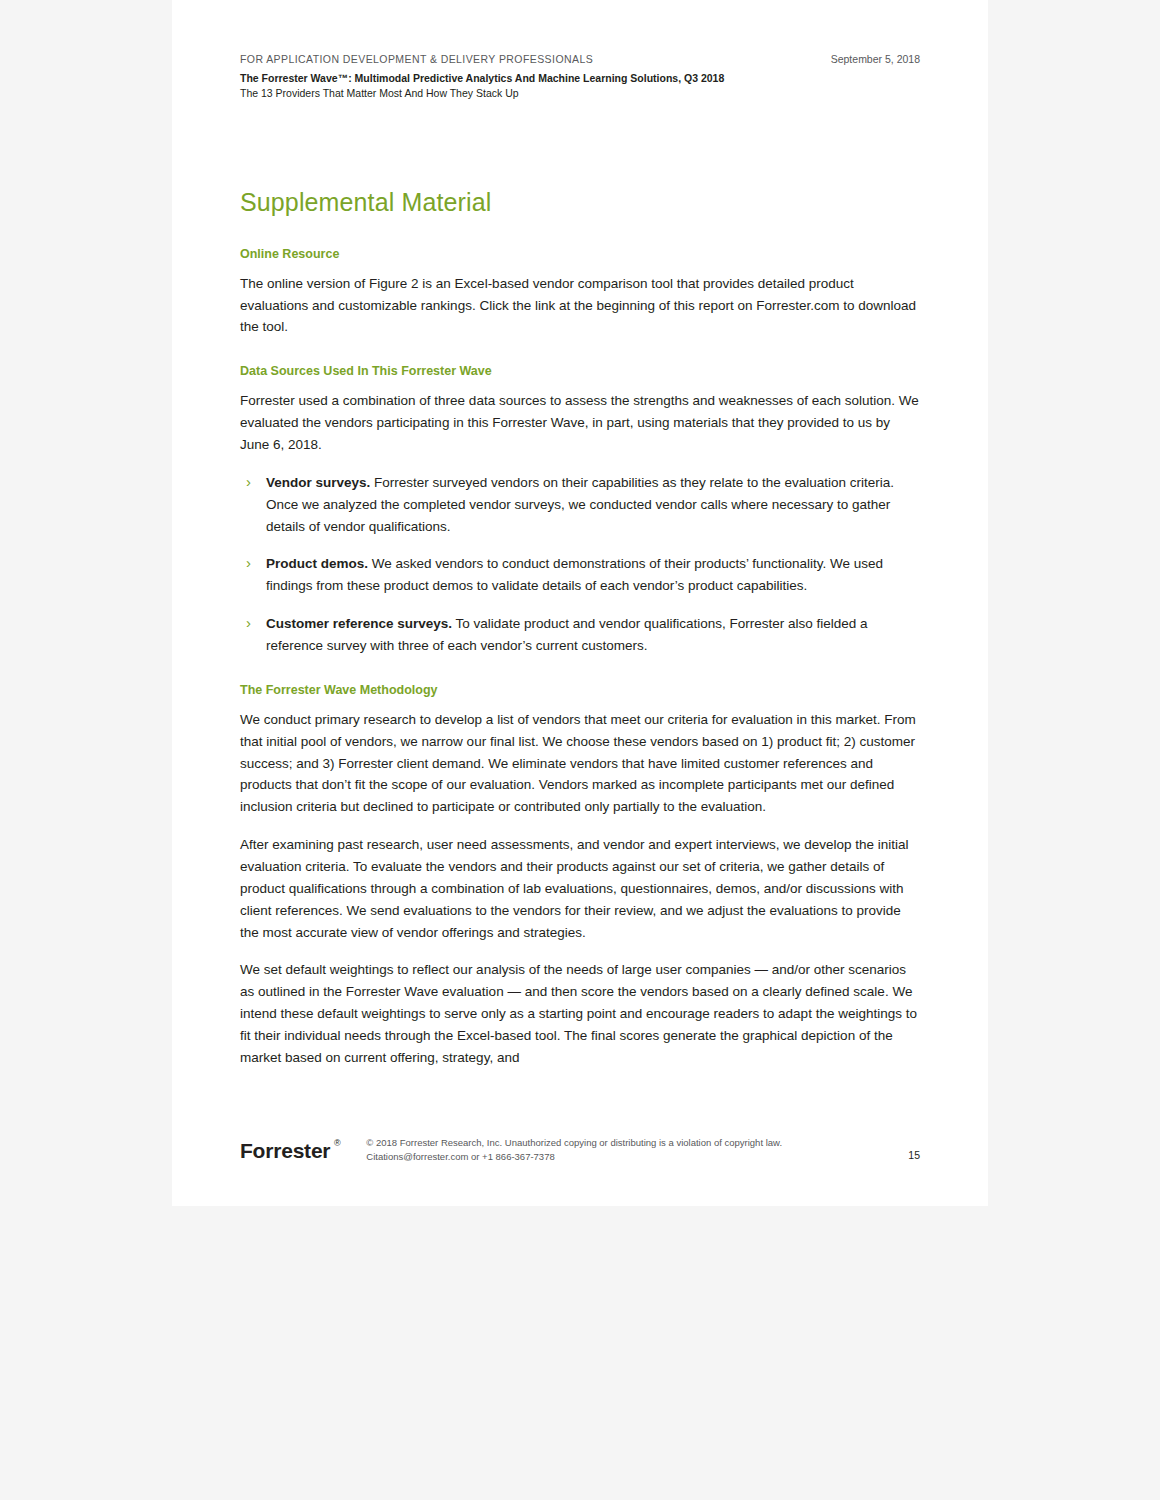For Application Development & Delivery Professionals
September 5, 2018
The Forrester Wave™: Multimodal Predictive Analytics And Machine Learning Solutions, Q3 2018
The 13 Providers That Matter Most And How They Stack Up
Supplemental Material
Online Resource
The online version of Figure 2 is an Excel-based vendor comparison tool that provides detailed product evaluations and customizable rankings. Click the link at the beginning of this report on Forrester.com to download the tool.
Data Sources Used In This Forrester Wave
Forrester used a combination of three data sources to assess the strengths and weaknesses of each solution. We evaluated the vendors participating in this Forrester Wave, in part, using materials that they provided to us by June 6, 2018.
Vendor surveys. Forrester surveyed vendors on their capabilities as they relate to the evaluation criteria. Once we analyzed the completed vendor surveys, we conducted vendor calls where necessary to gather details of vendor qualifications.
Product demos. We asked vendors to conduct demonstrations of their products’ functionality. We used findings from these product demos to validate details of each vendor’s product capabilities.
Customer reference surveys. To validate product and vendor qualifications, Forrester also fielded a reference survey with three of each vendor’s current customers.
The Forrester Wave Methodology
We conduct primary research to develop a list of vendors that meet our criteria for evaluation in this market. From that initial pool of vendors, we narrow our final list. We choose these vendors based on 1) product fit; 2) customer success; and 3) Forrester client demand. We eliminate vendors that have limited customer references and products that don’t fit the scope of our evaluation. Vendors marked as incomplete participants met our defined inclusion criteria but declined to participate or contributed only partially to the evaluation.
After examining past research, user need assessments, and vendor and expert interviews, we develop the initial evaluation criteria. To evaluate the vendors and their products against our set of criteria, we gather details of product qualifications through a combination of lab evaluations, questionnaires, demos, and/or discussions with client references. We send evaluations to the vendors for their review, and we adjust the evaluations to provide the most accurate view of vendor offerings and strategies.
We set default weightings to reflect our analysis of the needs of large user companies — and/or other scenarios as outlined in the Forrester Wave evaluation — and then score the vendors based on a clearly defined scale. We intend these default weightings to serve only as a starting point and encourage readers to adapt the weightings to fit their individual needs through the Excel-based tool. The final scores generate the graphical depiction of the market based on current offering, strategy, and
Forrester®
© 2018 Forrester Research, Inc. Unauthorized copying or distributing is a violation of copyright law.
Citations@forrester.com or +1 866-367-7378
15